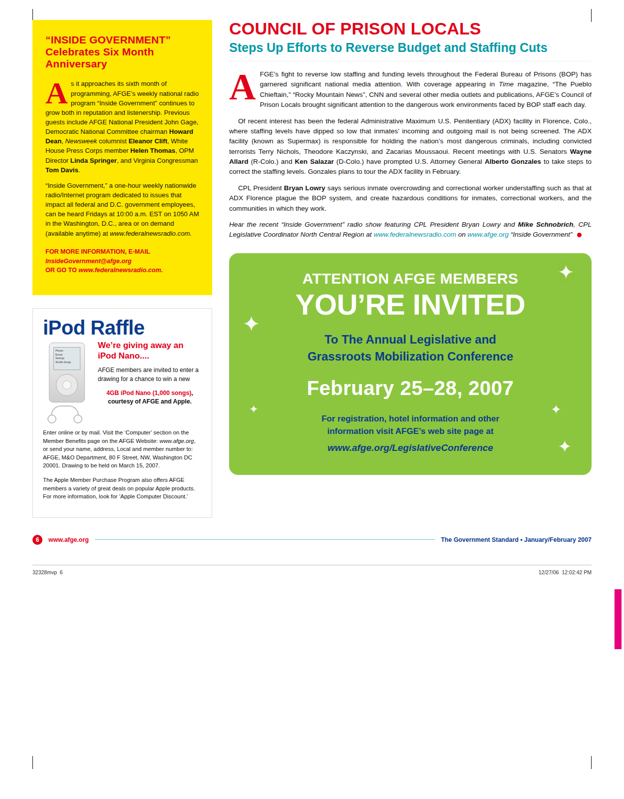“INSIDE GOVERNMENT”Celebrates Six Month Anniversary
As it approaches its sixth month of programming, AFGE’s weekly national radio program “Inside Government” continues to grow both in reputation and listenership. Previous guests include AFGE National President John Gage, Democratic National Committee chairman Howard Dean, Newsweek columnist Eleanor Clift, White House Press Corps member Helen Thomas, OPM Director Linda Springer, and Virginia Congressman Tom Davis.
“Inside Government,” a one-hour weekly nationwide radio/Internet program dedicated to issues that impact all federal and D.C. government employees, can be heard Fridays at 10:00 a.m. EST on 1050 AM in the Washington, D.C., area or on demand (available anytime) at www.federalnewsradio.com.
FOR MORE INFORMATION, E-MAIL
InsideGovernment@afge.org
OR GO TO www.federalnewsradio.com.
iPod Raffle
Photos
Extras
Settings
Shuffle Songs
We’re giving away an iPod Nano....
AFGE members are invited to enter a drawing for a chance to win a new
4GB iPod Nano (1,000 songs), courtesy of AFGE and Apple.
Enter online or by mail. Visit the ‘Computer’ section on the Member Benefits page on the AFGE Website: www.afge.org, or send your name, address, Local and member number to: AFGE, M&O Department, 80 F Street, NW, Washington DC 20001. Drawing to be held on March 15, 2007.
The Apple Member Purchase Program also offers AFGE members a variety of great deals on popular Apple products. For more information, look for ‘Apple Computer Discount.’
COUNCIL OF PRISON LOCALS Steps Up Efforts to Reverse Budget and Staffing Cuts
AFGE’s fight to reverse low staffing and funding levels throughout the Federal Bureau of Prisons (BOP) has garnered significant national media attention. With coverage appearing in Time magazine, “The Pueblo Chieftain,” “Rocky Mountain News”, CNN and several other media outlets and publications, AFGE’s Council of Prison Locals brought significant attention to the dangerous work environments faced by BOP staff each day.
Of recent interest has been the federal Administrative Maximum U.S. Penitentiary (ADX) facility in Florence, Colo., where staffing levels have dipped so low that inmates’ incoming and outgoing mail is not being screened. The ADX facility (known as Supermax) is responsible for holding the nation’s most dangerous criminals, including convicted terrorists Terry Nichols, Theodore Kaczynski, and Zacarias Moussaoui. Recent meetings with U.S. Senators Wayne Allard (R-Colo.) and Ken Salazar (D-Colo.) have prompted U.S. Attorney General Alberto Gonzales to take steps to correct the staffing levels. Gonzales plans to tour the ADX facility in February.
CPL President Bryan Lowry says serious inmate overcrowding and correctional worker understaffing such as that at ADX Florence plague the BOP system, and create hazardous conditions for inmates, correctional workers, and the communities in which they work.
Hear the recent “Inside Government” radio show featuring CPL President Bryan Lowry and Mike Schnobrich, CPL Legislative Coordinator North Central Region at www.federalnewsradio.com on www.afge.org “Inside Government”
✦ ✦ ✦ ✦ ✦
ATTENTION AFGE MEMBERS
YOU’RE INVITED
To The Annual Legislative and
Grassroots Mobilization Conference
February 25–28, 2007
For registration, hotel information and other
information visit AFGE’s web site page at www.afge.org/LegislativeConference
6 www.afge.org The Government Standard • January/February 2007
32328mvp 6 12/27/06 12:02:42 PM